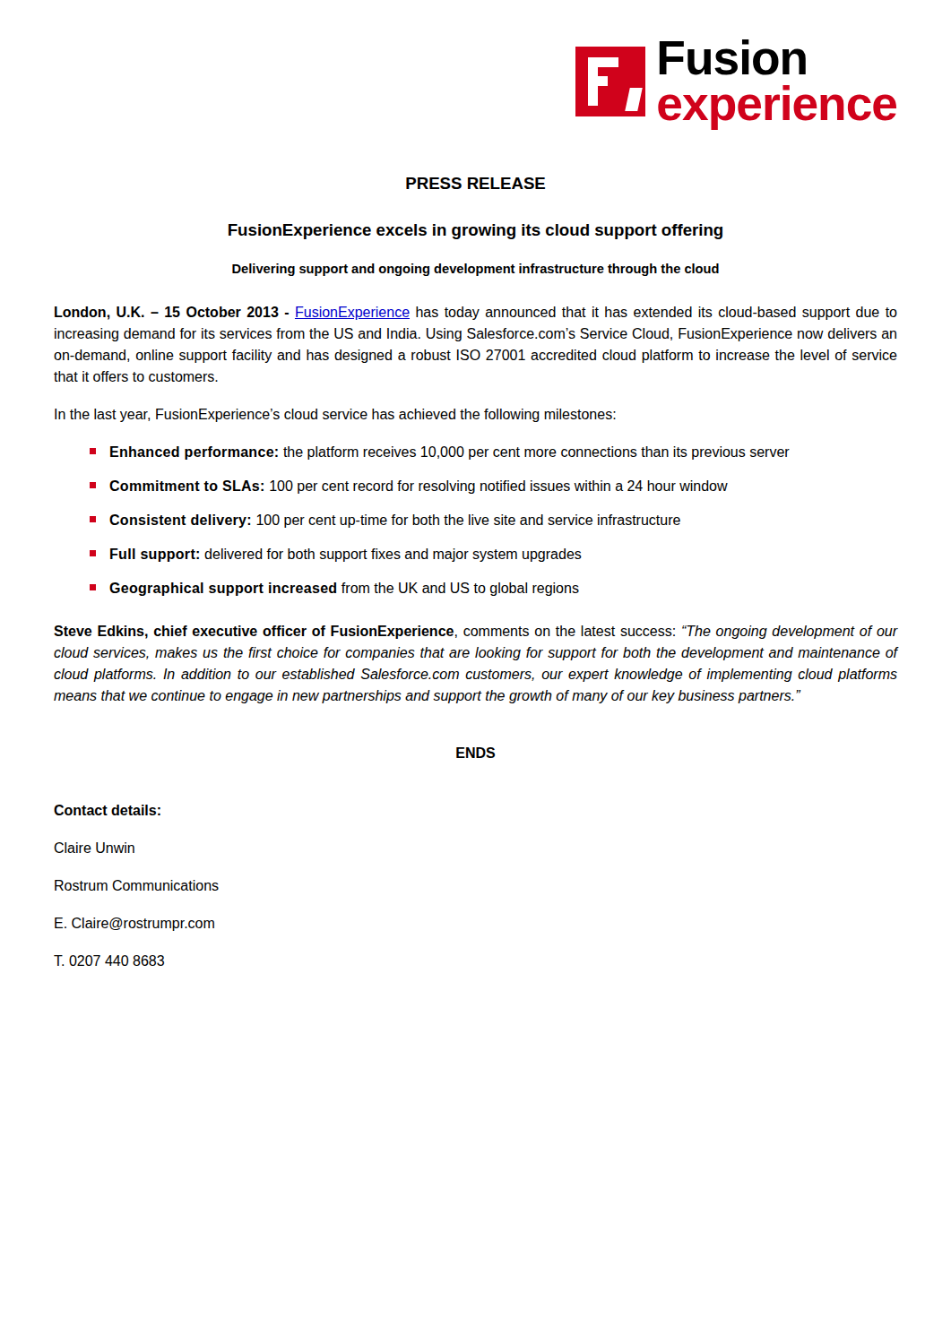Fusion experience
PRESS RELEASE
FusionExperience excels in growing its cloud support offering
Delivering support and ongoing development infrastructure through the cloud
London, U.K. – 15 October 2013 - FusionExperience has today announced that it has extended its cloud-based support due to increasing demand for its services from the US and India. Using Salesforce.com’s Service Cloud, FusionExperience now delivers an on-demand, online support facility and has designed a robust ISO 27001 accredited cloud platform to increase the level of service that it offers to customers.
In the last year, FusionExperience’s cloud service has achieved the following milestones:
Enhanced performance: the platform receives 10,000 per cent more connections than its previous server
Commitment to SLAs: 100 per cent record for resolving notified issues within a 24 hour window
Consistent delivery: 100 per cent up-time for both the live site and service infrastructure
Full support: delivered for both support fixes and major system upgrades
Geographical support increased from the UK and US to global regions
Steve Edkins, chief executive officer of FusionExperience, comments on the latest success: “The ongoing development of our cloud services, makes us the first choice for companies that are looking for support for both the development and maintenance of cloud platforms. In addition to our established Salesforce.com customers, our expert knowledge of implementing cloud platforms means that we continue to engage in new partnerships and support the growth of many of our key business partners.”
ENDS
Contact details:
Claire Unwin
Rostrum Communications
E. Claire@rostrumpr.com
T. 0207 440 8683